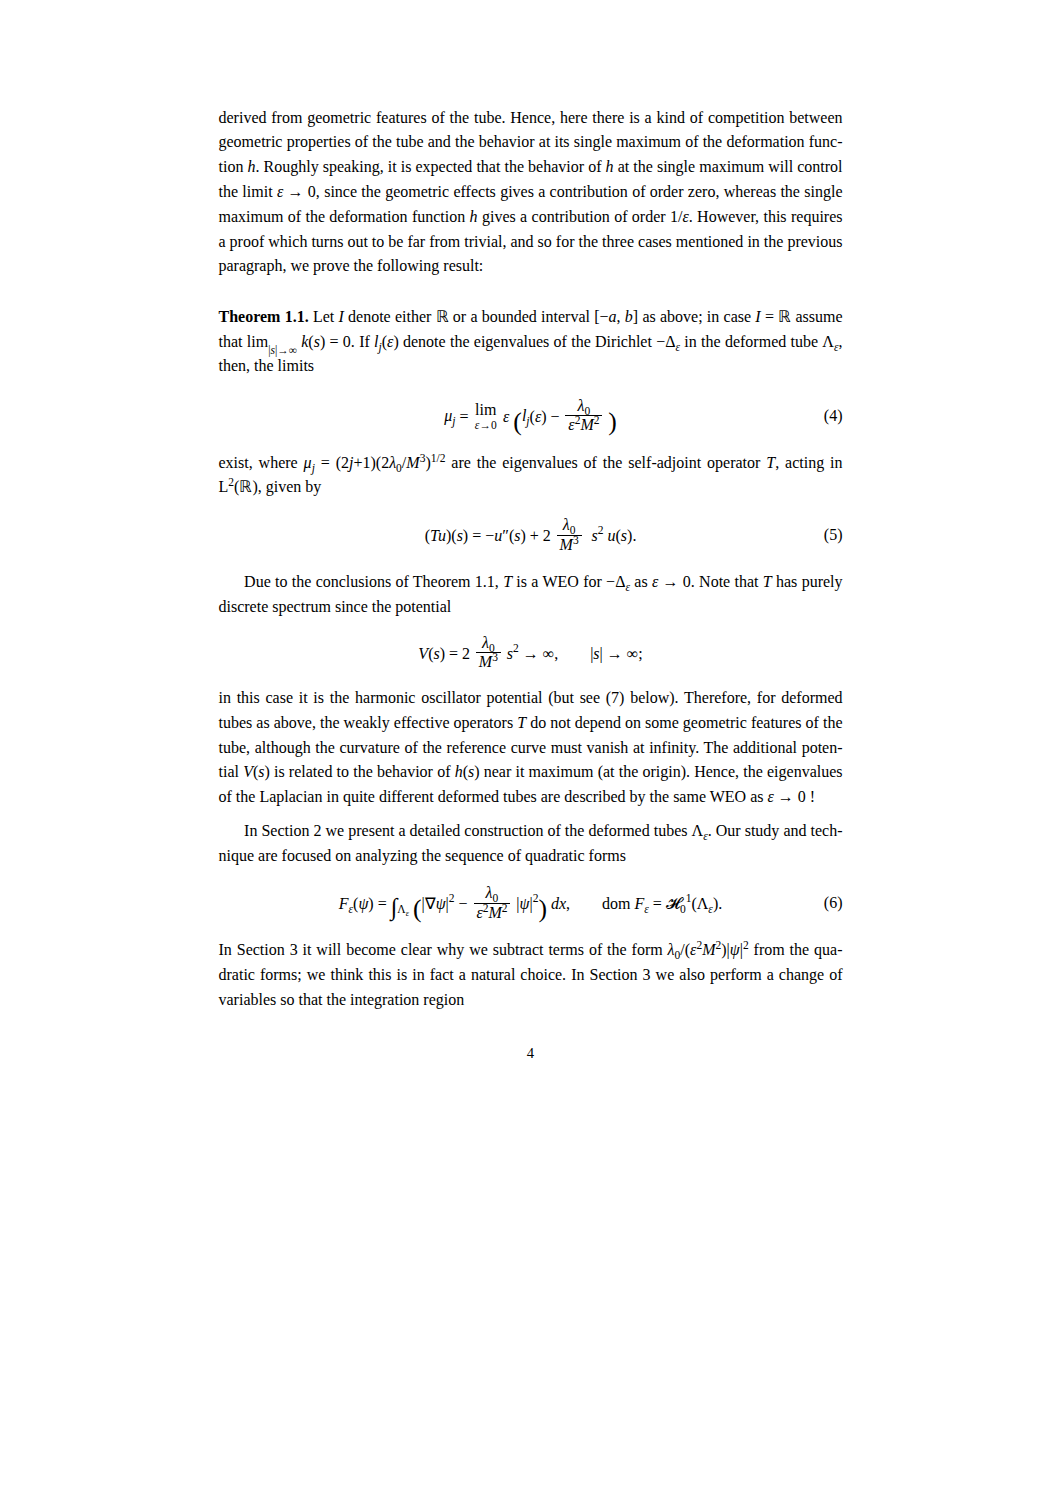derived from geometric features of the tube. Hence, here there is a kind of competition between geometric properties of the tube and the behavior at its single maximum of the deformation function h. Roughly speaking, it is expected that the behavior of h at the single maximum will control the limit ε → 0, since the geometric effects gives a contribution of order zero, whereas the single maximum of the deformation function h gives a contribution of order 1/ε. However, this requires a proof which turns out to be far from trivial, and so for the three cases mentioned in the previous paragraph, we prove the following result:
Theorem 1.1. Let I denote either ℝ or a bounded interval [−a, b] as above; in case I = ℝ assume that lim|s|→∞ k(s) = 0. If lj(ε) denote the eigenvalues of the Dirichlet −Δε in the deformed tube Λε, then, the limits
μj = lim ε→0 ε (lj(ε) − λ0 ε2M2 ) (4)
exist, where μj = (2j+1)(2λ0/M3)1/2 are the eigenvalues of the self-adjoint operator T, acting in L2(ℝ), given by
(Tu)(s) = −u″(s) + 2 λ0 M3 s2 u(s). (5)
Due to the conclusions of Theorem 1.1, T is a WEO for −Δε as ε → 0. Note that T has purely discrete spectrum since the potential
V(s) = 2 λ0 M3 s2 → ∞, |s| → ∞;
in this case it is the harmonic oscillator potential (but see (7) below). Therefore, for deformed tubes as above, the weakly effective operators T do not depend on some geometric features of the tube, although the curvature of the reference curve must vanish at infinity. The additional potential V(s) is related to the behavior of h(s) near it maximum (at the origin). Hence, the eigenvalues of the Laplacian in quite different deformed tubes are described by the same WEO as ε → 0 !
In Section 2 we present a detailed construction of the deformed tubes Λε. Our study and technique are focused on analyzing the sequence of quadratic forms
Fε(ψ) = ∫Λε (|∇ψ|2 − λ0 ε2M2 |ψ|2) dx, dom Fε = 𝓗01(Λε). (6)
In Section 3 it will become clear why we subtract terms of the form λ0/(ε2M2)|ψ|2 from the quadratic forms; we think this is in fact a natural choice. In Section 3 we also perform a change of variables so that the integration region
4